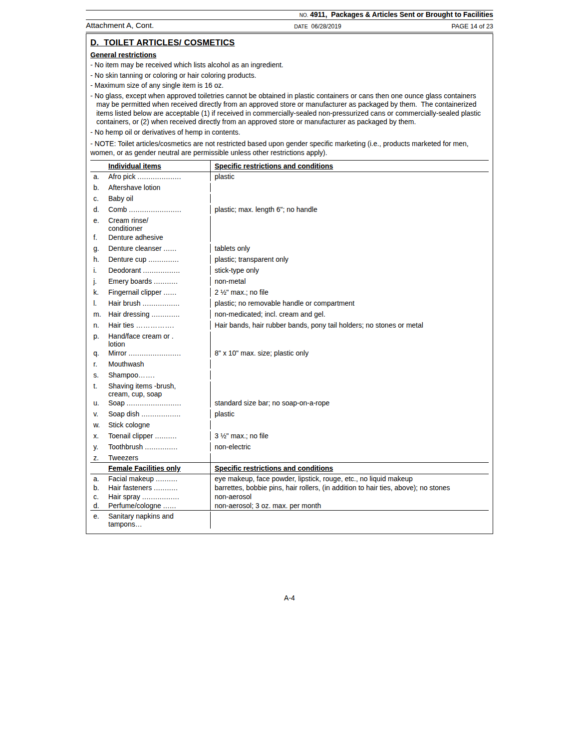NO. 4911, Packages & Articles Sent or Brought to Facilities
Attachment A, Cont.
DATE 06/28/2019
PAGE 14 of 23
D. TOILET ARTICLES/ COSMETICS
General restrictions
- No item may be received which lists alcohol as an ingredient.
- No skin tanning or coloring or hair coloring products.
- Maximum size of any single item is 16 oz.
- No glass, except when approved toiletries cannot be obtained in plastic containers or cans then one ounce glass containers may be permitted when received directly from an approved store or manufacturer as packaged by them. The containerized items listed below are acceptable (1) if received in commercially-sealed non-pressurized cans or commercially-sealed plastic containers, or (2) when received directly from an approved store or manufacturer as packaged by them.
- No hemp oil or derivatives of hemp in contents.
- NOTE: Toilet articles/cosmetics are not restricted based upon gender specific marketing (i.e., products marketed for men, women, or as gender neutral are permissible unless other restrictions apply).
| | Individual items | Specific restrictions and conditions |
| --- | --- | --- |
| a. | Afro pick .................... | plastic |
| b. | Aftershave lotion | |
| c. | Baby oil | |
| d. | Comb ........................ | plastic; max. length 6"; no handle |
| e. | Cream rinse/ conditioner | |
| f. | Denture adhesive | |
| g. | Denture cleanser ...... | tablets only |
| h. | Denture cup .............. | plastic; transparent only |
| i. | Deodorant ................. | stick-type only |
| j. | Emery boards ........... | non-metal |
| k. | Fingernail clipper ...... | 2 ½" max.; no file |
| l. | Hair brush ................. | plastic; no removable handle or compartment |
| m. | Hair dressing ............. | non-medicated; incl. cream and gel. |
| n. | Hair ties ……………. | Hair bands, hair rubber bands, pony tail holders; no stones or metal |
| p. | Hand/face cream or . lotion | |
| q. | Mirror ........................ | 8" x 10" max. size; plastic only |
| r. | Mouthwash | |
| s. | Shampoo ……. | |
| t. | Shaving items -brush, cream, cup, soap | |
| u. | Soap ......................... | standard size bar; no soap-on-a-rope |
| v. | Soap dish .................. | plastic |
| w. | Stick cologne | |
| x. | Toenail clipper .......... | 3 ½" max.; no file |
| y. | Toothbrush ............... | non-electric |
| z. | Tweezers | |
| | Female Facilities only | Specific restrictions and conditions |
| a. | Facial makeup .......... | eye makeup, face powder, lipstick, rouge, etc., no liquid makeup |
| b. | Hair fasteners ........... | barrettes, bobbie pins, hair rollers, (in addition to hair ties, above); no stones |
| c. | Hair spray ................. | non-aerosol |
| d. | Perfume/cologne ...... | non-aerosol; 3 oz. max. per month |
| e. | Sanitary napkins and tampons… | |
A-4